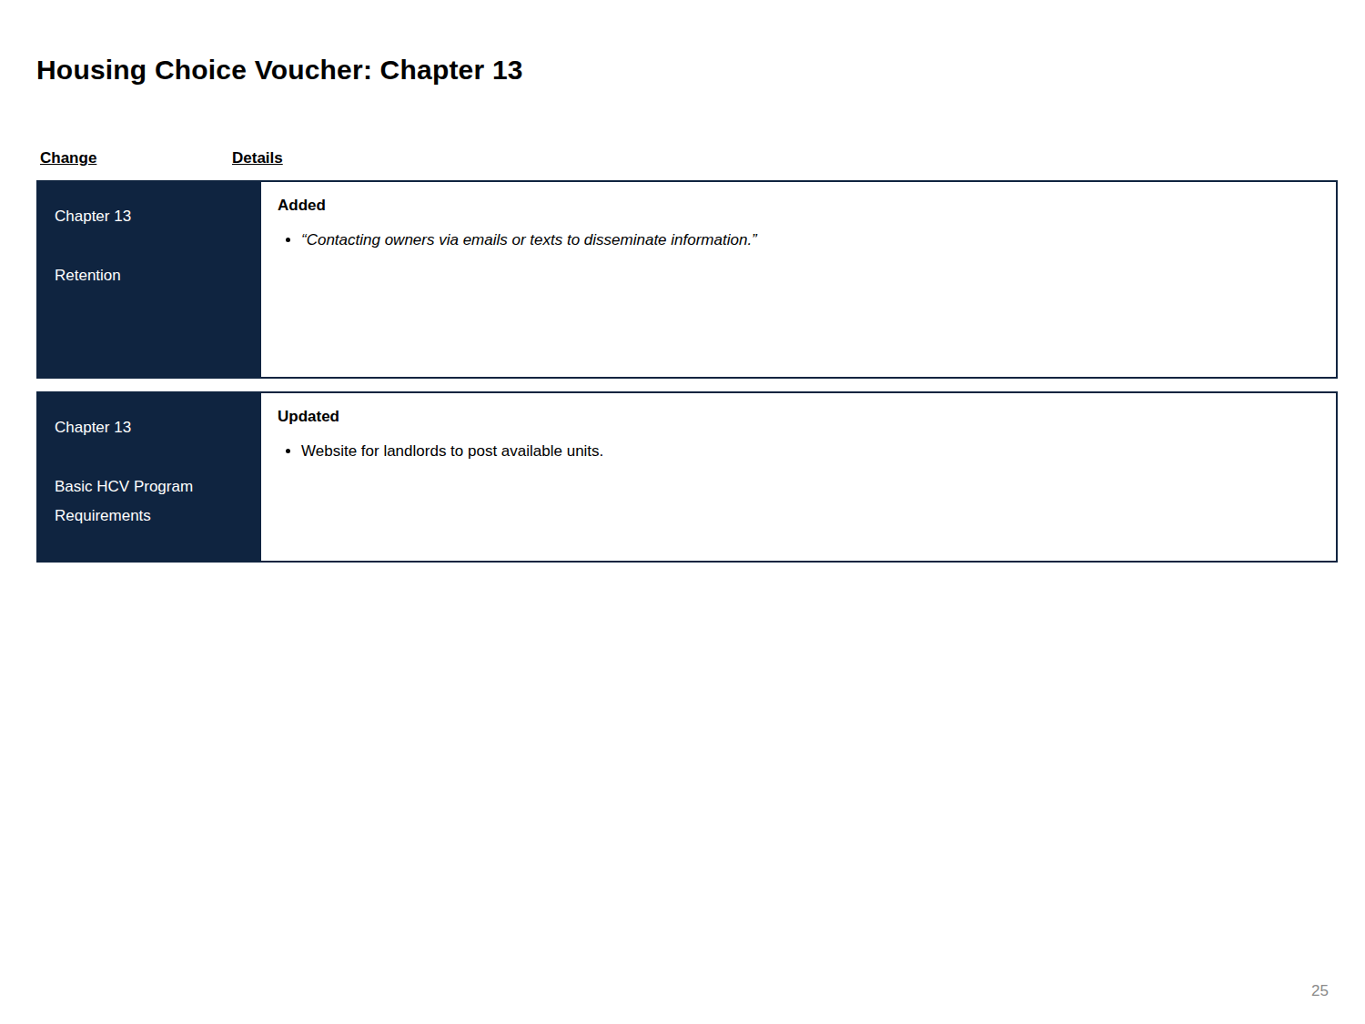Housing Choice Voucher: Chapter 13
Change
Details
| Chapter 13 Retention | Added “Contacting owners via emails or texts to disseminate information.” |
| Chapter 13 Basic HCV Program Requirements | Updated Website for landlords to post available units. |
25